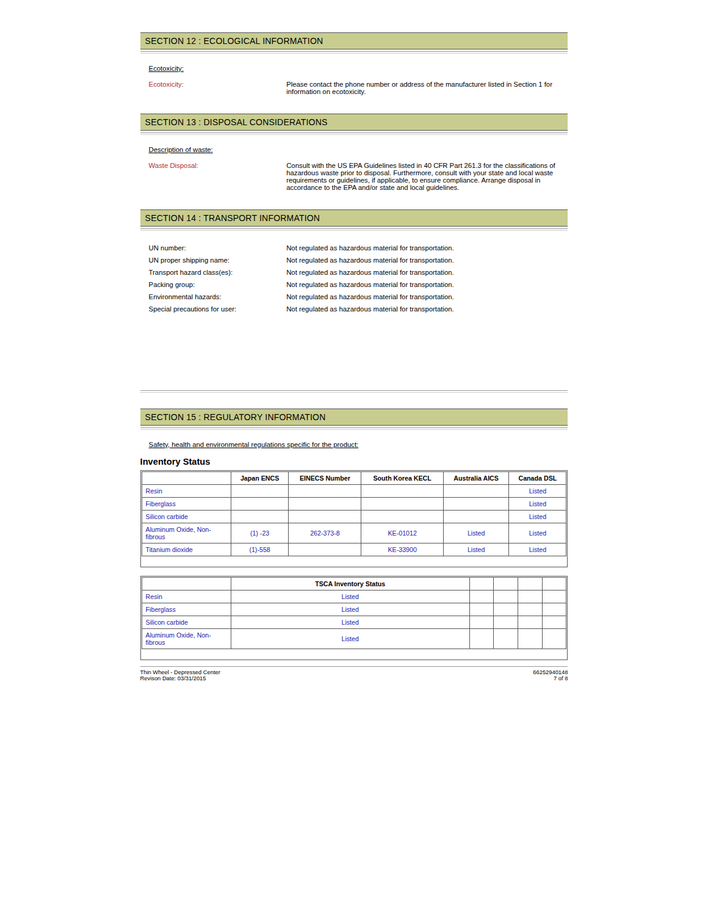SECTION 12 : ECOLOGICAL INFORMATION
Ecotoxicity:
| Ecotoxicity: | Please contact the phone number or address of the manufacturer listed in Section 1 for information on ecotoxicity. |
SECTION 13 : DISPOSAL CONSIDERATIONS
Description of waste:
| Waste Disposal: | Consult with the US EPA Guidelines listed in 40 CFR Part 261.3 for the classifications of hazardous waste prior to disposal. Furthermore, consult with your state and local waste requirements or guidelines, if applicable, to ensure compliance. Arrange disposal in accordance to the EPA and/or state and local guidelines. |
SECTION 14 : TRANSPORT INFORMATION
| UN number: | Not regulated as hazardous material for transportation. |
| UN proper shipping name: | Not regulated as hazardous material for transportation. |
| Transport hazard class(es): | Not regulated as hazardous material for transportation. |
| Packing group: | Not regulated as hazardous material for transportation. |
| Environmental hazards: | Not regulated as hazardous material for transportation. |
| Special precautions for user: | Not regulated as hazardous material for transportation. |
SECTION 15 : REGULATORY INFORMATION
Safety, health and environmental regulations specific for the product:
Inventory Status
| | Japan ENCS | EINECS Number | South Korea KECL | Australia AICS | Canada DSL |
| --- | --- | --- | --- | --- | --- |
| Resin | | | | | Listed |
| Fiberglass | | | | | Listed |
| Silicon carbide | | | | | Listed |
| Aluminum Oxide, Non-fibrous | (1) -23 | 262-373-8 | KE-01012 | Listed | Listed |
| Titanium dioxide | (1)-558 | | KE-33900 | Listed | Listed |
| | TSCA Inventory Status | | | | |
| --- | --- | --- | --- | --- | --- |
| Resin | Listed | | | | |
| Fiberglass | Listed | | | | |
| Silicon carbide | Listed | | | | |
| Aluminum Oxide, Non-fibrous | Listed | | | | |
Thin Wheel - Depressed Center
Revison Date: 03/31/2015
66252940148
7 of 8